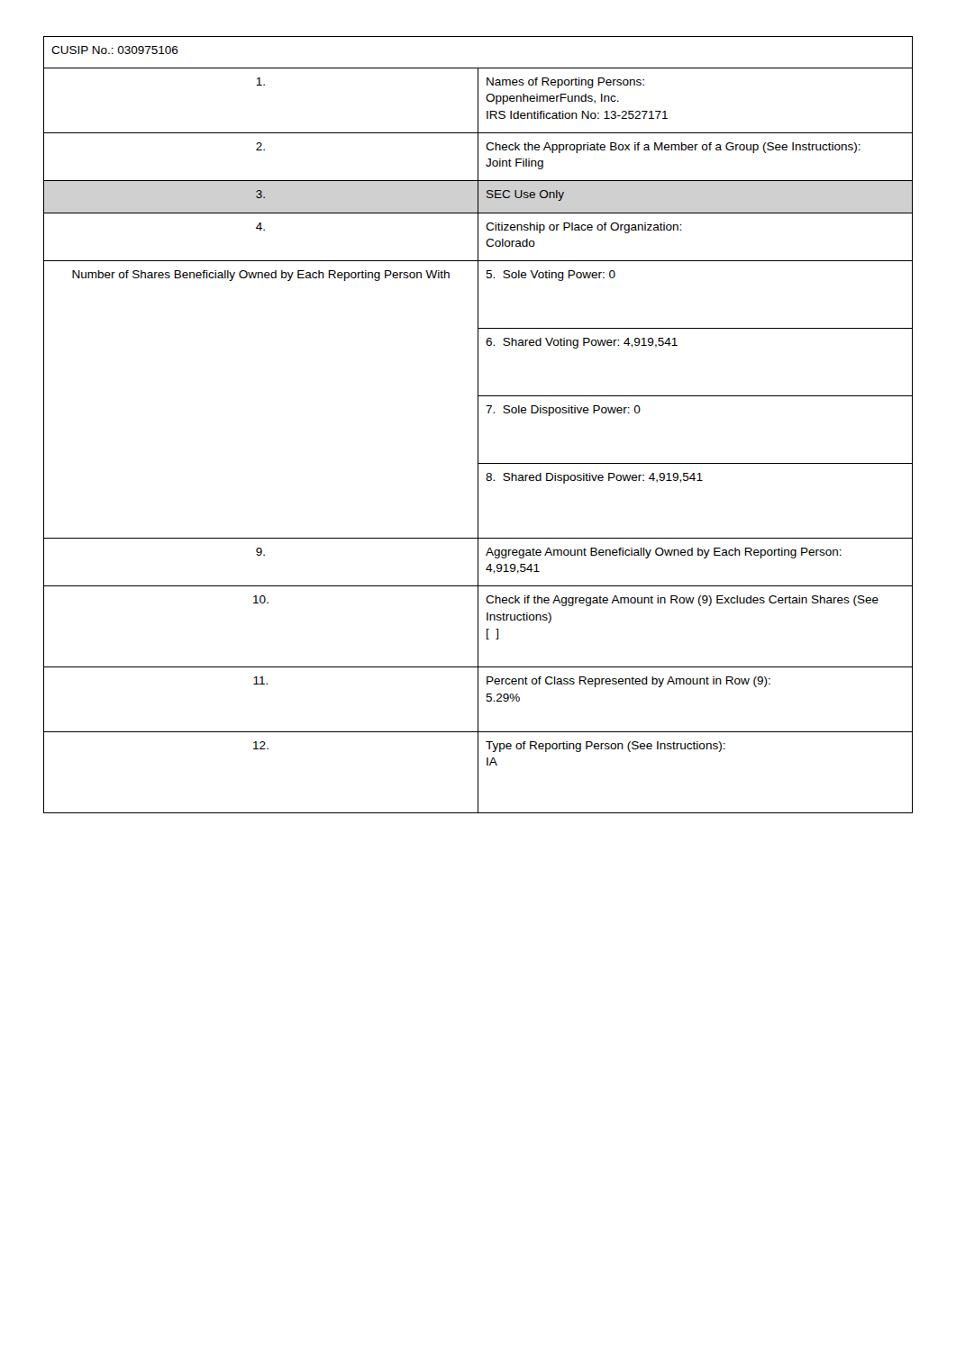| CUSIP No.: 030975106 |
| 1. | Names of Reporting Persons: OppenheimerFunds, Inc. IRS Identification No: 13-2527171 |
| 2. | Check the Appropriate Box if a Member of a Group (See Instructions): Joint Filing |
| 3. | SEC Use Only |
| 4. | Citizenship or Place of Organization: Colorado |
| Number of Shares Beneficially Owned by Each Reporting Person With | 5. Sole Voting Power: 0 |
| 6. Shared Voting Power: 4,919,541 |
| 7. Sole Dispositive Power: 0 |
| 8. Shared Dispositive Power: 4,919,541 |
| 9. | Aggregate Amount Beneficially Owned by Each Reporting Person: 4,919,541 |
| 10. | Check if the Aggregate Amount in Row (9) Excludes Certain Shares (See Instructions) [ ] |
| 11. | Percent of Class Represented by Amount in Row (9): 5.29% |
| 12. | Type of Reporting Person (See Instructions): IA |